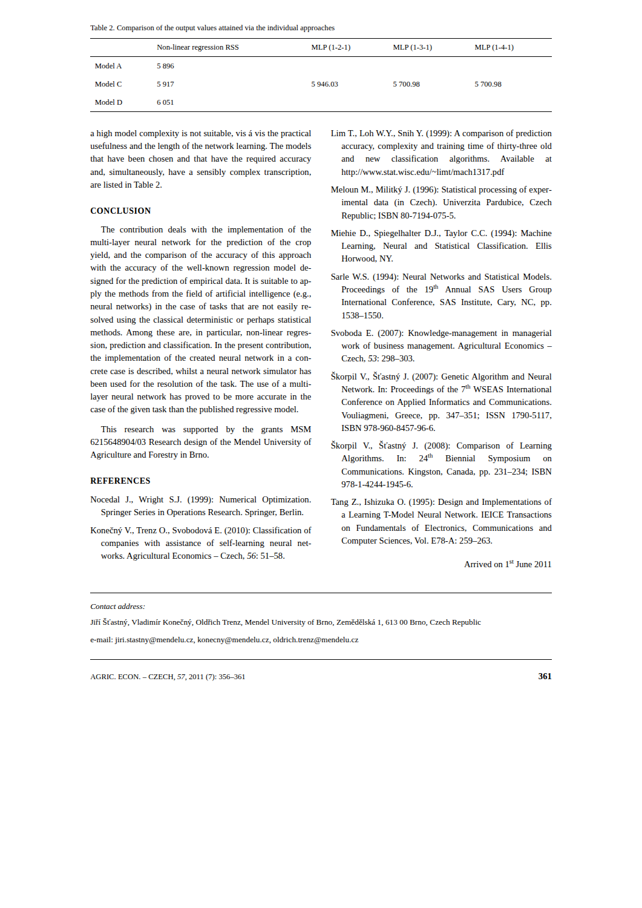Table 2. Comparison of the output values attained via the individual approaches
| | Non-linear regression RSS | MLP (1-2-1) | MLP (1-3-1) | MLP (1-4-1) |
| --- | --- | --- | --- | --- |
| Model A | 5 896 | | | |
| Model C | 5 917 | 5 946.03 | 5 700.98 | 5 700.98 |
| Model D | 6 051 | | | |
a high model complexity is not suitable, vis á vis the practical usefulness and the length of the network learning. The models that have been chosen and that have the required accuracy and, simultaneously, have a sensibly complex transcription, are listed in Table 2.
CONCLUSION
The contribution deals with the implementation of the multi-layer neural network for the prediction of the crop yield, and the comparison of the accuracy of this approach with the accuracy of the well-known regression model designed for the prediction of empirical data. It is suitable to apply the methods from the field of artificial intelligence (e.g., neural networks) in the case of tasks that are not easily resolved using the classical deterministic or perhaps statistical methods. Among these are, in particular, non-linear regression, prediction and classification. In the present contribution, the implementation of the created neural network in a concrete case is described, whilst a neural network simulator has been used for the resolution of the task. The use of a multi-layer neural network has proved to be more accurate in the case of the given task than the published regressive model.
This research was supported by the grants MSM 6215648904/03 Research design of the Mendel University of Agriculture and Forestry in Brno.
REFERENCES
Nocedal J., Wright S.J. (1999): Numerical Optimization. Springer Series in Operations Research. Springer, Berlin.
Konečný V., Trenz O., Svobodová E. (2010): Classification of companies with assistance of self-learning neural networks. Agricultural Economics – Czech, 56: 51–58.
Lim T., Loh W.Y., Snih Y. (1999): A comparison of prediction accuracy, complexity and training time of thirty-three old and new classification algorithms. Available at http://www.stat.wisc.edu/~limt/mach1317.pdf
Meloun M., Militký J. (1996): Statistical processing of experimental data (in Czech). Univerzita Pardubice, Czech Republic; ISBN 80-7194-075-5.
Miehie D., Spiegelhalter D.J., Taylor C.C. (1994): Machine Learning, Neural and Statistical Classification. Ellis Horwood, NY.
Sarle W.S. (1994): Neural Networks and Statistical Models. Proceedings of the 19th Annual SAS Users Group International Conference, SAS Institute, Cary, NC, pp. 1538–1550.
Svoboda E. (2007): Knowledge-management in managerial work of business management. Agricultural Economics – Czech, 53: 298–303.
Škorpil V., Šťastný J. (2007): Genetic Algorithm and Neural Network. In: Proceedings of the 7th WSEAS International Conference on Applied Informatics and Communications. Vouliagmeni, Greece, pp. 347–351; ISSN 1790-5117, ISBN 978-960-8457-96-6.
Škorpil V., Šťastný J. (2008): Comparison of Learning Algorithms. In: 24th Biennial Symposium on Communications. Kingston, Canada, pp. 231–234; ISBN 978-1-4244-1945-6.
Tang Z., Ishizuka O. (1995): Design and Implementations of a Learning T-Model Neural Network. IEICE Transactions on Fundamentals of Electronics, Communications and Computer Sciences, Vol. E78-A: 259–263.
Arrived on 1st June 2011
Contact address:
Jiří Šťastný, Vladimír Konečný, Oldřich Trenz, Mendel University of Brno, Zemědělská 1, 613 00 Brno, Czech Republic
e-mail: jiri.stastny@mendelu.cz, konecny@mendelu.cz, oldrich.trenz@mendelu.cz
AGRIC. ECON. – CZECH, 57, 2011 (7): 356–361 361